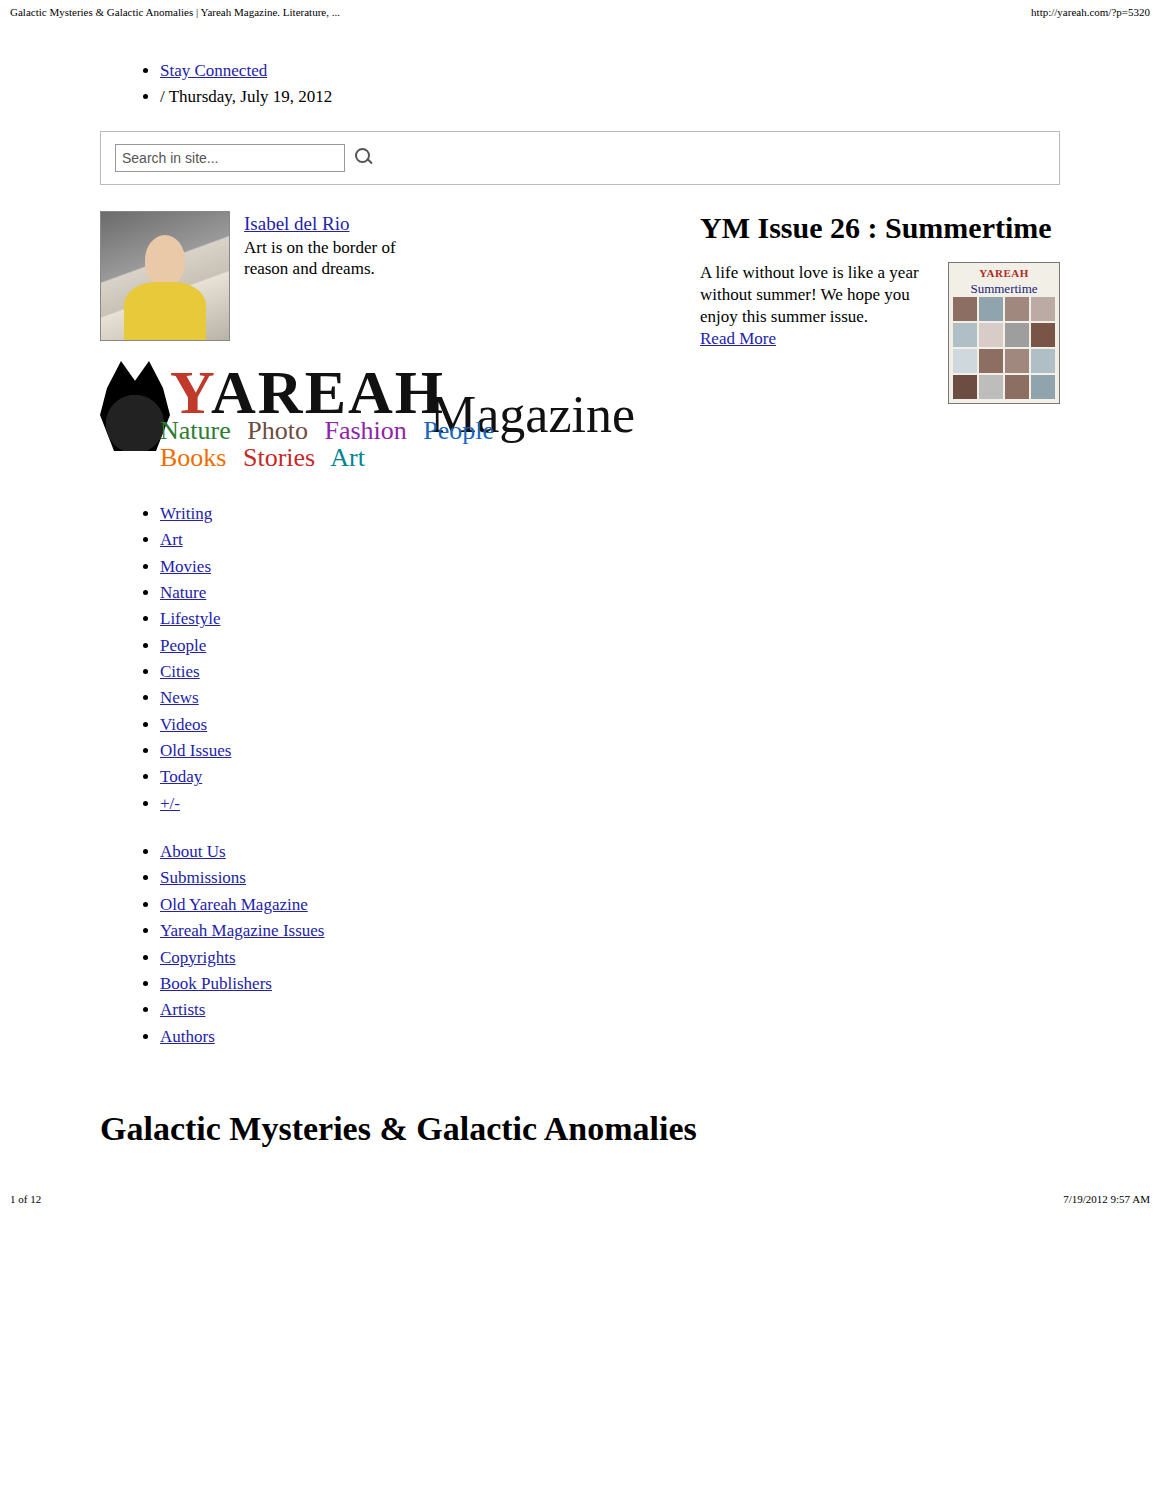Galactic Mysteries & Galactic Anomalies | Yareah Magazine. Literature, ...
http://yareah.com/?p=5320
Stay Connected
/ Thursday, July 19, 2012
Isabel del Rio
Art is on the border of
reason and dreams.
YAREAH
Magazine
Nature Photo Fashion People
Books Stories Art
Writing
Art
Movies
Nature
Lifestyle
People
Cities
News
Videos
Old Issues
Today
+/-
About Us
Submissions
Old Yareah Magazine
Yareah Magazine Issues
Copyrights
Book Publishers
Artists
Authors
YM Issue 26 : Summertime
A life without love is like a year without summer! We hope you enjoy this summer issue.
Read More
YAREAH
Summertime
Galactic Mysteries & Galactic Anomalies
1 of 12
7/19/2012 9:57 AM